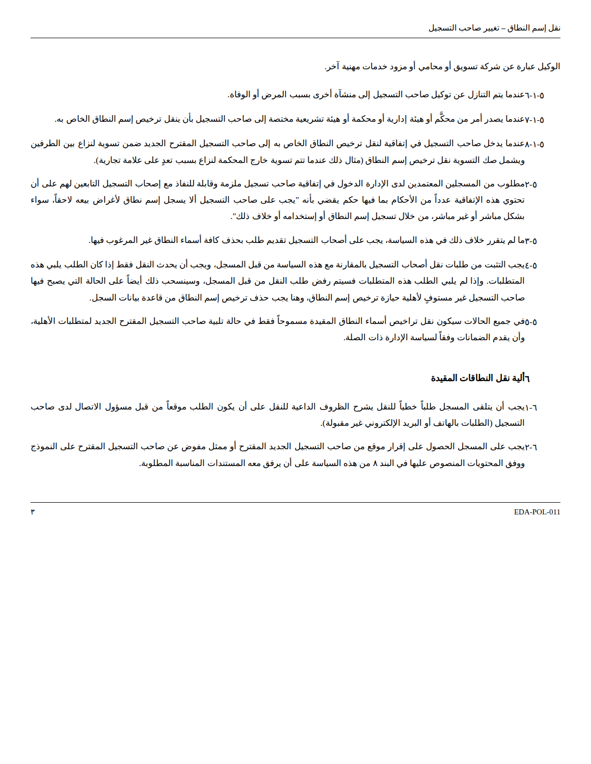نقل إسم النطاق – تغيير صاحب التسجيل
الوكيل عبارة عن شركة تسويق أو محامي أو مزود خدمات مهنية آخر.
٥-١-٦
عندما يتم التنازل عن توكيل صاحب التسجيل إلى منشآة أخرى بسبب المرض أو الوفاة.
٥-١-٧
عندما يصدر أمر من محكَّم أو هيئة إدارية أو محكمة أو هيئة تشريعية مختصة إلى صاحب التسجيل بأن ينقل ترخيص إسم النطاق الخاص به.
٥-١-٨
عندما يدخل صاحب التسجيل في إتفاقية لنقل ترخيص النطاق الخاص به إلى صاحب التسجيل المقترح الجديد ضمن تسوية لنزاع بين الطرفين ويشمل صك التسوية نقل ترخيص إسم النطاق (مثال ذلك عندما تتم تسوية خارج المحكمة لنزاع بسبب تعدٍ على علامة تجارية).
٥-٢
مطلوب من المسجلين المعتمدين لدى الإدارة الدخول في إتفاقية صاحب تسجيل ملزمة وقابلة للنفاذ مع إصحاب التسجيل التابعين لهم على أن تحتوي هذه الإتفاقية عدداً من الأحكام بما فيها حكم يقضي بأنه "يجب على صاحب التسجيل ألا يسجل إسم نطاق لأغراض بيعه لاحقاً، سواء بشكل مباشر أو غير مباشر، من خلال تسجيل إسم النطاق أو إستخدامه أو خلاف ذلك".
٥-٣
ما لم يتقرر خلاف ذلك في هذه السياسة، يجب على أصحاب التسجيل تقديم طلب بحذف كافة أسماء النطاق غير المرغوب فيها.
٥-٤
يجب التثبت من طلبات نقل أصحاب التسجيل بالمقارنة مع هذه السياسة من قبل المسجل، ويجب أن يحدث النقل فقط إذا كان الطلب يلبي هذه المتطلبات. وإذا لم يلبي الطلب هذه المتطلبات فسيتم رفض طلب النقل من قبل المسجل، وسينسحب ذلك أيضاً على الحالة التي يصبح فيها صاحب التسجيل غير مستوفٍ لأهلية حيازة ترخيص إسم النطاق، وهنا يجب حذف ترخيص إسم النطاق من قاعدة بيانات السجل.
٥-٥
في جميع الحالات سيكون نقل تراخيص أسماء النطاق المقيدة مسموحاً فقط في حالة تلبية صاحب التسجيل المقترح الجديد لمتطلبات الأهلية، وأن يقدم الضمانات وفقاً لسياسة الإدارة ذات الصلة.
٦
ألية نقل النطاقات المقيدة
٦-١
يجب أن يتلقى المسجل طلباً خطياً للنقل يشرح الظروف الداعية للنقل على أن يكون الطلب موقعاً من قبل مسؤول الاتصال لدى صاحب التسجيل (الطلبات بالهاتف أو البريد الإلكتروني غير مقبولة).
٦-٢
يجب على المسجل الحصول على إقرار موقع من صاحب التسجيل الجديد المقترح أو ممثل مفوض عن صاحب التسجيل المقترح على النموذج ووفق المحتويات المنصوص عليها في البند ٨ من هذه السياسة على أن يرفق معه المستندات المناسبة المطلوبة.
EDA-POL-011 ٣